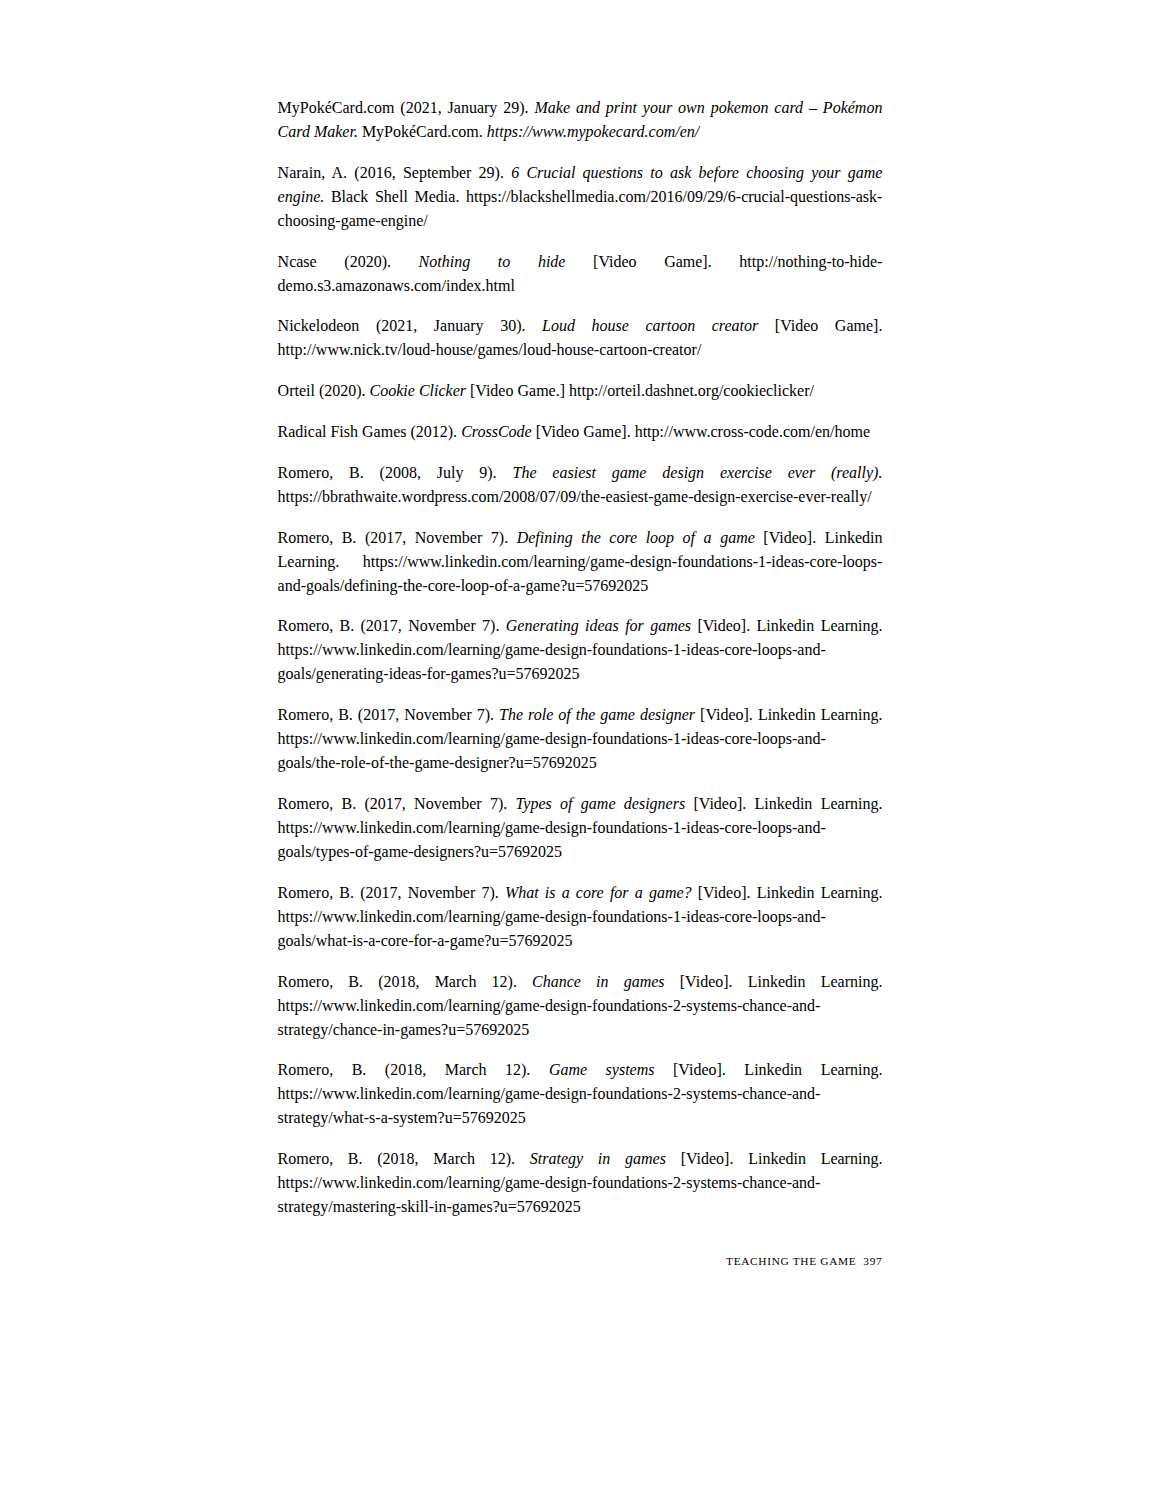MyPokéCard.com (2021, January 29). Make and print your own pokemon card – Pokémon Card Maker. MyPokéCard.com. https://www.mypokecard.com/en/
Narain, A. (2016, September 29). 6 Crucial questions to ask before choosing your game engine. Black Shell Media. https://blackshellmedia.com/2016/09/29/6-crucial-questions-ask-choosing-game-engine/
Ncase (2020). Nothing to hide [Video Game]. http://nothing-to-hide-demo.s3.amazonaws.com/index.html
Nickelodeon (2021, January 30). Loud house cartoon creator [Video Game]. http://www.nick.tv/loud-house/games/loud-house-cartoon-creator/
Orteil (2020). Cookie Clicker [Video Game.] http://orteil.dashnet.org/cookieclicker/
Radical Fish Games (2012). CrossCode [Video Game]. http://www.cross-code.com/en/home
Romero, B. (2008, July 9). The easiest game design exercise ever (really). https://bbrathwaite.wordpress.com/2008/07/09/the-easiest-game-design-exercise-ever-really/
Romero, B. (2017, November 7). Defining the core loop of a game [Video]. Linkedin Learning. https://www.linkedin.com/learning/game-design-foundations-1-ideas-core-loops-and-goals/defining-the-core-loop-of-a-game?u=57692025
Romero, B. (2017, November 7). Generating ideas for games [Video]. Linkedin Learning. https://www.linkedin.com/learning/game-design-foundations-1-ideas-core-loops-and-goals/generating-ideas-for-games?u=57692025
Romero, B. (2017, November 7). The role of the game designer [Video]. Linkedin Learning. https://www.linkedin.com/learning/game-design-foundations-1-ideas-core-loops-and-goals/the-role-of-the-game-designer?u=57692025
Romero, B. (2017, November 7). Types of game designers [Video]. Linkedin Learning. https://www.linkedin.com/learning/game-design-foundations-1-ideas-core-loops-and-goals/types-of-game-designers?u=57692025
Romero, B. (2017, November 7). What is a core for a game? [Video]. Linkedin Learning. https://www.linkedin.com/learning/game-design-foundations-1-ideas-core-loops-and-goals/what-is-a-core-for-a-game?u=57692025
Romero, B. (2018, March 12). Chance in games [Video]. Linkedin Learning. https://www.linkedin.com/learning/game-design-foundations-2-systems-chance-and-strategy/chance-in-games?u=57692025
Romero, B. (2018, March 12). Game systems [Video]. Linkedin Learning. https://www.linkedin.com/learning/game-design-foundations-2-systems-chance-and-strategy/what-s-a-system?u=57692025
Romero, B. (2018, March 12). Strategy in games [Video]. Linkedin Learning. https://www.linkedin.com/learning/game-design-foundations-2-systems-chance-and-strategy/mastering-skill-in-games?u=57692025
Teaching the Game 397